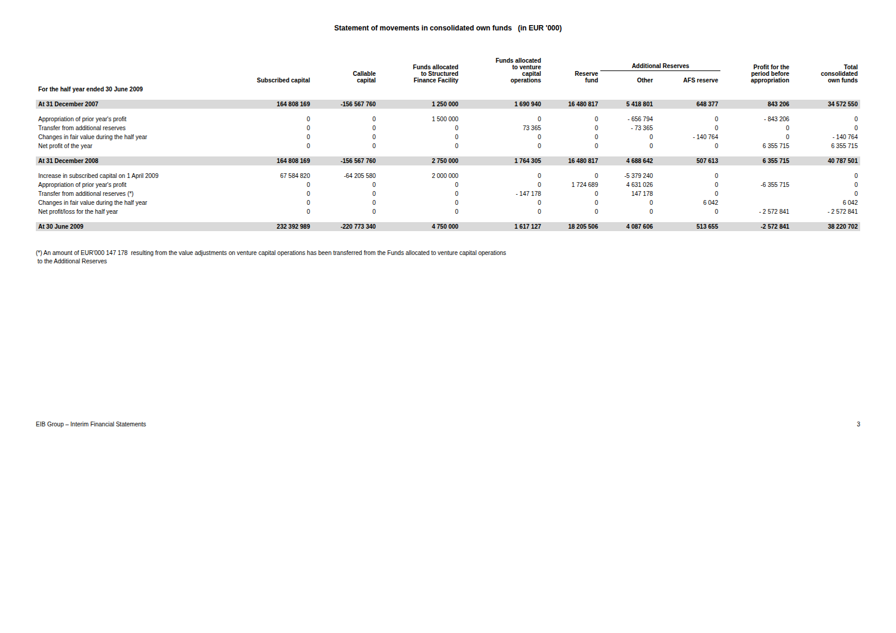Statement of movements in consolidated own funds (in EUR '000)
| | Subscribed capital | Callable capital | Funds allocated to Structured Finance Facility | Funds allocated to venture capital operations | Reserve fund | Additional Reserves | Profit for the period before appropriation | Total consolidated own funds |
| --- | --- | --- | --- | --- | --- | --- | --- | --- |
| Other | AFS reserve |
| For the half year ended 30 June 2009 | |
| At 31 December 2007 | 164 808 169 | -156 567 760 | 1 250 000 | 1 690 940 | 16 480 817 | 5 418 801 | 648 377 | 843 206 | 34 572 550 |
| Appropriation of prior year's profit | 0 | 0 | 1 500 000 | 0 | 0 | - 656 794 | 0 | - 843 206 | 0 |
| Transfer from additional reserves | 0 | 0 | 0 | 73 365 | 0 | - 73 365 | 0 | 0 | 0 |
| Changes in fair value during the half year | 0 | 0 | 0 | 0 | 0 | 0 | - 140 764 | 0 | - 140 764 |
| Net profit of the year | 0 | 0 | 0 | 0 | 0 | 0 | 0 | 6 355 715 | 6 355 715 |
| At 31 December 2008 | 164 808 169 | -156 567 760 | 2 750 000 | 1 764 305 | 16 480 817 | 4 688 642 | 507 613 | 6 355 715 | 40 787 501 |
| Increase in subscribed capital on 1 April 2009 | 67 584 820 | -64 205 580 | 2 000 000 | 0 | 0 | -5 379 240 | 0 | | 0 |
| Appropriation of prior year's profit | 0 | 0 | 0 | 0 | 1 724 689 | 4 631 026 | 0 | -6 355 715 | 0 |
| Transfer from additional reserves (*) | 0 | 0 | 0 | - 147 178 | 0 | 147 178 | 0 | | 0 |
| Changes in fair value during the half year | 0 | 0 | 0 | 0 | 0 | 0 | 6 042 | | 6 042 |
| Net profit/loss for the half year | 0 | 0 | 0 | 0 | 0 | 0 | 0 | - 2 572 841 | - 2 572 841 |
| At 30 June 2009 | 232 392 989 | -220 773 340 | 4 750 000 | 1 617 127 | 18 205 506 | 4 087 606 | 513 655 | -2 572 841 | 38 220 702 |
(*) An amount of EUR'000 147 178 resulting from the value adjustments on venture capital operations has been transferred from the Funds allocated to venture capital operations
to the Additional Reserves
EIB Group – Interim Financial Statements 3